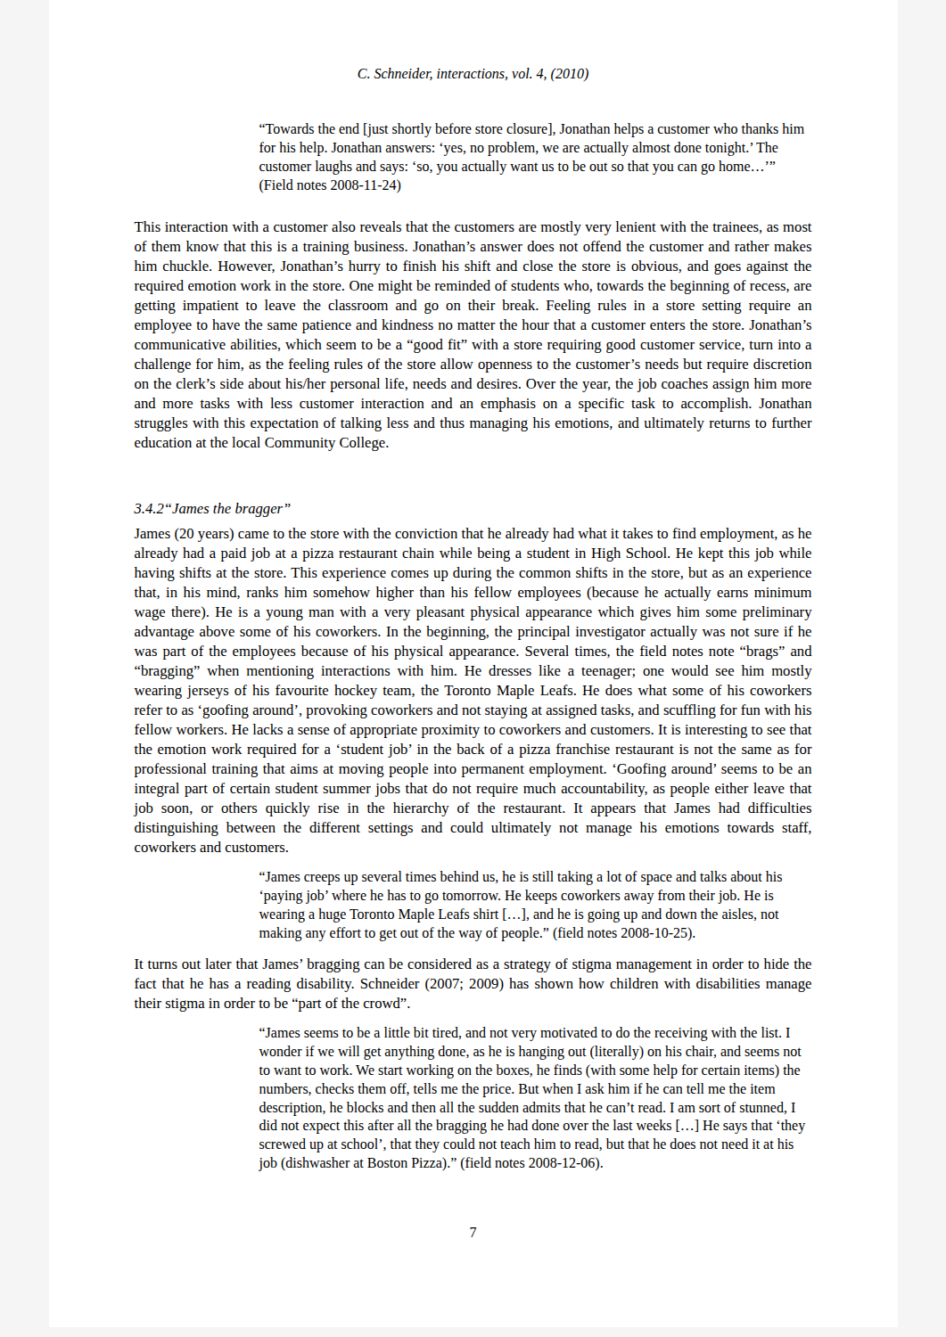C. Schneider, interactions, vol. 4, (2010)
“Towards the end [just shortly before store closure], Jonathan helps a customer who thanks him for his help. Jonathan answers: ‘yes, no problem, we are actually almost done tonight.’ The customer laughs and says: ‘so, you actually want us to be out so that you can go home…’” (Field notes 2008-11-24)
This interaction with a customer also reveals that the customers are mostly very lenient with the trainees, as most of them know that this is a training business. Jonathan’s answer does not offend the customer and rather makes him chuckle. However, Jonathan’s hurry to finish his shift and close the store is obvious, and goes against the required emotion work in the store. One might be reminded of students who, towards the beginning of recess, are getting impatient to leave the classroom and go on their break. Feeling rules in a store setting require an employee to have the same patience and kindness no matter the hour that a customer enters the store. Jonathan’s communicative abilities, which seem to be a “good fit” with a store requiring good customer service, turn into a challenge for him, as the feeling rules of the store allow openness to the customer’s needs but require discretion on the clerk’s side about his/her personal life, needs and desires. Over the year, the job coaches assign him more and more tasks with less customer interaction and an emphasis on a specific task to accomplish. Jonathan struggles with this expectation of talking less and thus managing his emotions, and ultimately returns to further education at the local Community College.
3.4.2“James the bragger”
James (20 years) came to the store with the conviction that he already had what it takes to find employment, as he already had a paid job at a pizza restaurant chain while being a student in High School. He kept this job while having shifts at the store. This experience comes up during the common shifts in the store, but as an experience that, in his mind, ranks him somehow higher than his fellow employees (because he actually earns minimum wage there). He is a young man with a very pleasant physical appearance which gives him some preliminary advantage above some of his coworkers. In the beginning, the principal investigator actually was not sure if he was part of the employees because of his physical appearance. Several times, the field notes note “brags” and “bragging” when mentioning interactions with him. He dresses like a teenager; one would see him mostly wearing jerseys of his favourite hockey team, the Toronto Maple Leafs. He does what some of his coworkers refer to as ‘goofing around’, provoking coworkers and not staying at assigned tasks, and scuffling for fun with his fellow workers. He lacks a sense of appropriate proximity to coworkers and customers. It is interesting to see that the emotion work required for a ‘student job’ in the back of a pizza franchise restaurant is not the same as for professional training that aims at moving people into permanent employment. ‘Goofing around’ seems to be an integral part of certain student summer jobs that do not require much accountability, as people either leave that job soon, or others quickly rise in the hierarchy of the restaurant. It appears that James had difficulties distinguishing between the different settings and could ultimately not manage his emotions towards staff, coworkers and customers.
“James creeps up several times behind us, he is still taking a lot of space and talks about his ‘paying job’ where he has to go tomorrow. He keeps coworkers away from their job. He is wearing a huge Toronto Maple Leafs shirt […], and he is going up and down the aisles, not making any effort to get out of the way of people.” (field notes 2008-10-25).
It turns out later that James’ bragging can be considered as a strategy of stigma management in order to hide the fact that he has a reading disability. Schneider (2007; 2009) has shown how children with disabilities manage their stigma in order to be “part of the crowd”.
“James seems to be a little bit tired, and not very motivated to do the receiving with the list. I wonder if we will get anything done, as he is hanging out (literally) on his chair, and seems not to want to work. We start working on the boxes, he finds (with some help for certain items) the numbers, checks them off, tells me the price. But when I ask him if he can tell me the item description, he blocks and then all the sudden admits that he can’t read. I am sort of stunned, I did not expect this after all the bragging he had done over the last weeks […] He says that ‘they screwed up at school’, that they could not teach him to read, but that he does not need it at his job (dishwasher at Boston Pizza).” (field notes 2008-12-06).
7